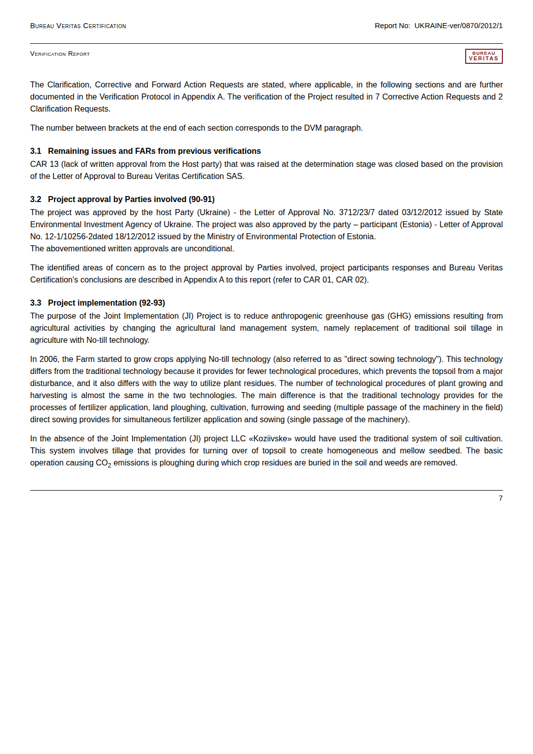Bureau Veritas Certification
Report No: UKRAINE-ver/0870/2012/1
Verification Report
BUREAU
VERITAS
The Clarification, Corrective and Forward Action Requests are stated, where applicable, in the following sections and are further documented in the Verification Protocol in Appendix A. The verification of the Project resulted in 7 Corrective Action Requests and 2 Clarification Requests.
The number between brackets at the end of each section corresponds to the DVM paragraph.
3.1 Remaining issues and FARs from previous verifications
CAR 13 (lack of written approval from the Host party) that was raised at the determination stage was closed based on the provision of the Letter of Approval to Bureau Veritas Certification SAS.
3.2 Project approval by Parties involved (90-91)
The project was approved by the host Party (Ukraine) - the Letter of Approval No. 3712/23/7 dated 03/12/2012 issued by State Environmental Investment Agency of Ukraine. The project was also approved by the party – participant (Estonia) - Letter of Approval No. 12-1/10256-2dated 18/12/2012 issued by the Ministry of Environmental Protection of Estonia.
The abovementioned written approvals are unconditional.
The identified areas of concern as to the project approval by Parties involved, project participants responses and Bureau Veritas Certification's conclusions are described in Appendix A to this report (refer to CAR 01, CAR 02).
3.3 Project implementation (92-93)
The purpose of the Joint Implementation (JI) Project is to reduce anthropogenic greenhouse gas (GHG) emissions resulting from agricultural activities by changing the agricultural land management system, namely replacement of traditional soil tillage in agriculture with No-till technology.
In 2006, the Farm started to grow crops applying No-till technology (also referred to as "direct sowing technology"). This technology differs from the traditional technology because it provides for fewer technological procedures, which prevents the topsoil from a major disturbance, and it also differs with the way to utilize plant residues. The number of technological procedures of plant growing and harvesting is almost the same in the two technologies. The main difference is that the traditional technology provides for the processes of fertilizer application, land ploughing, cultivation, furrowing and seeding (multiple passage of the machinery in the field) direct sowing provides for simultaneous fertilizer application and sowing (single passage of the machinery).
In the absence of the Joint Implementation (JI) project LLC «Koziivske» would have used the traditional system of soil cultivation. This system involves tillage that provides for turning over of topsoil to create homogeneous and mellow seedbed. The basic operation causing CO2 emissions is ploughing during which crop residues are buried in the soil and weeds are removed.
7